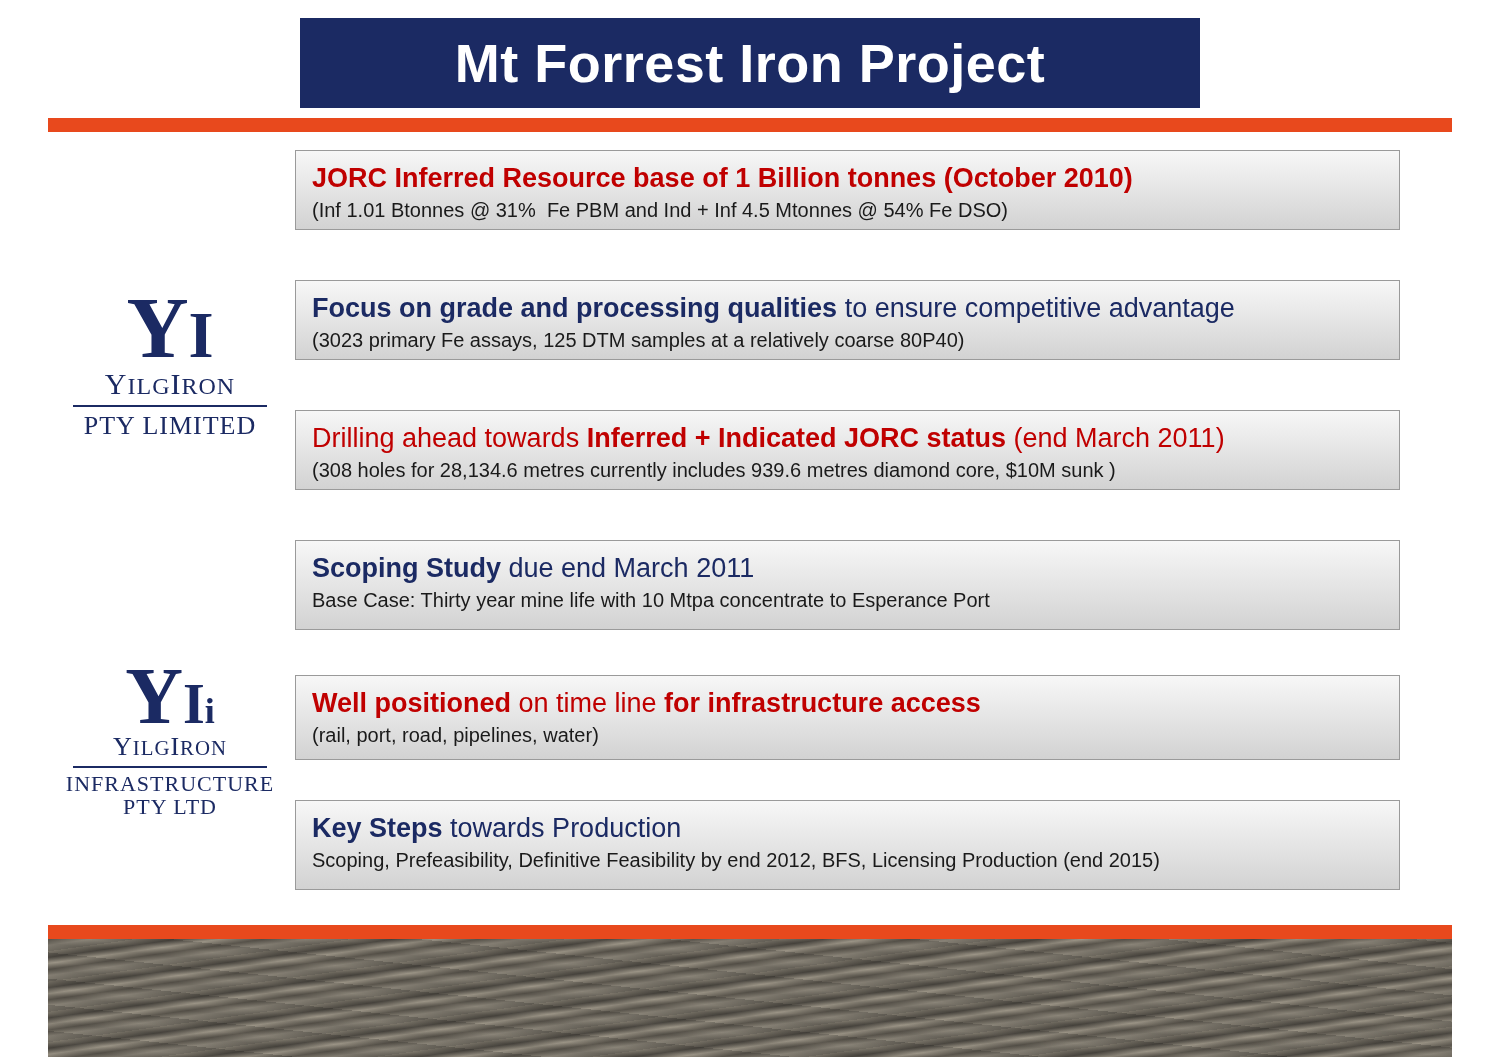Mt Forrest Iron Project
YI
YILGIRON
PTY LIMITED
YIi
YILGIRON
INFRASTRUCTURE
PTY LTD
JORC Inferred Resource base of 1 Billion tonnes (October 2010)
(Inf 1.01 Btonnes @ 31% Fe PBM and Ind + Inf 4.5 Mtonnes @ 54% Fe DSO)
Focus on grade and processing qualities to ensure competitive advantage
(3023 primary Fe assays, 125 DTM samples at a relatively coarse 80P40)
Drilling ahead towards Inferred + Indicated JORC status (end March 2011)
(308 holes for 28,134.6 metres currently includes 939.6 metres diamond core, $10M sunk )
Scoping Study due end March 2011
Base Case: Thirty year mine life with 10 Mtpa concentrate to Esperance Port
Well positioned on time line for infrastructure access
(rail, port, road, pipelines, water)
Key Steps towards Production
Scoping, Prefeasibility, Definitive Feasibility by end 2012, BFS, Licensing Production (end 2015)